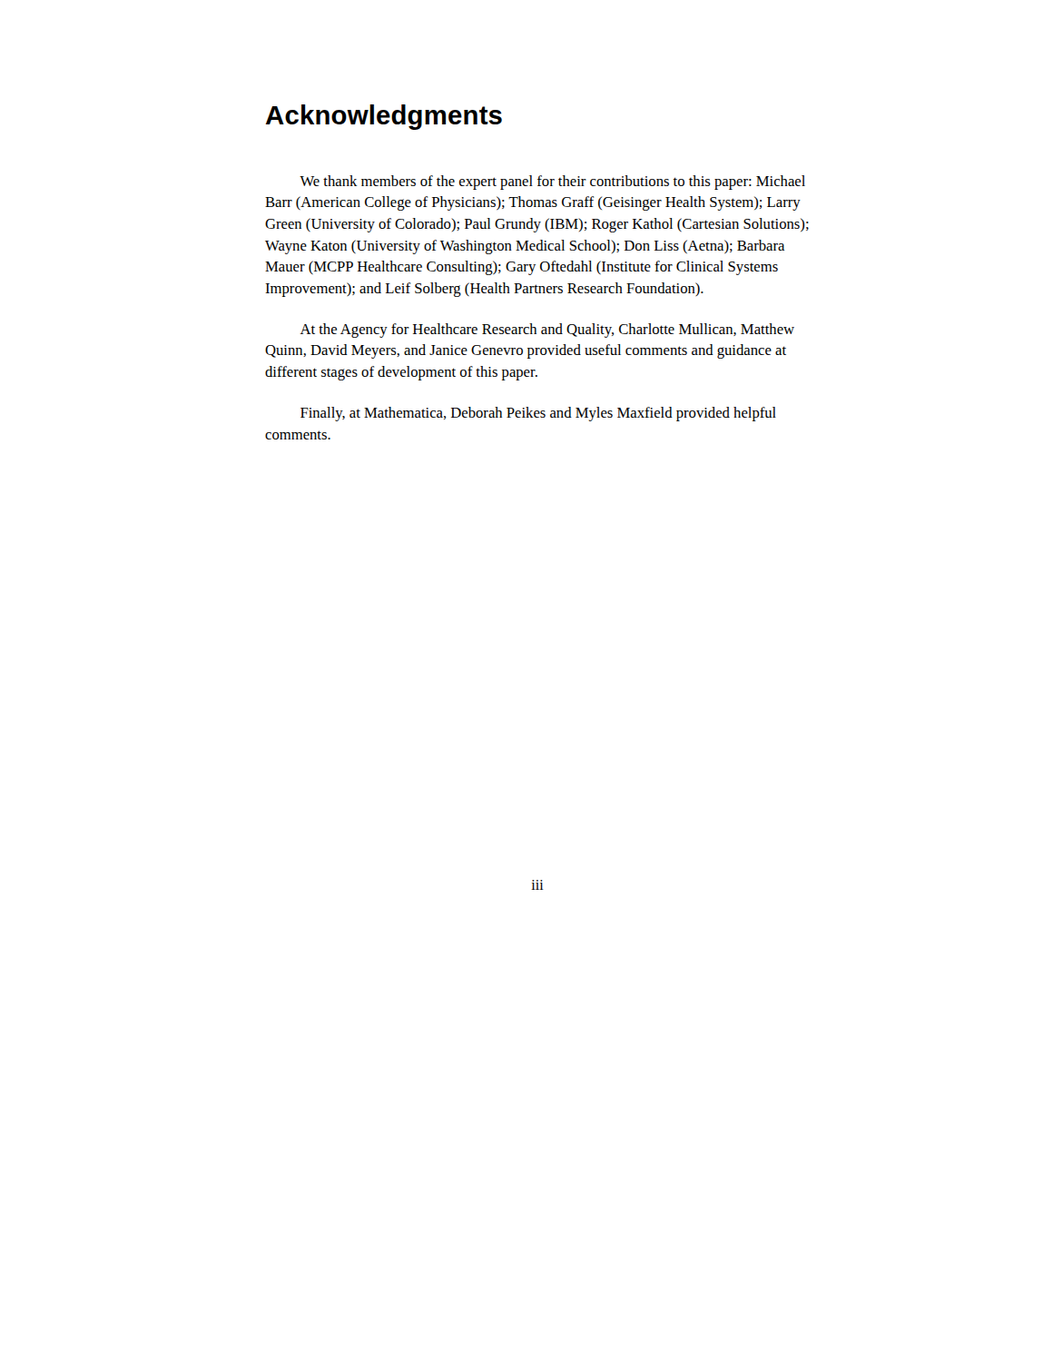Acknowledgments
We thank members of the expert panel for their contributions to this paper: Michael Barr (American College of Physicians); Thomas Graff (Geisinger Health System); Larry Green (University of Colorado); Paul Grundy (IBM); Roger Kathol (Cartesian Solutions); Wayne Katon (University of Washington Medical School); Don Liss (Aetna); Barbara Mauer (MCPP Healthcare Consulting); Gary Oftedahl (Institute for Clinical Systems Improvement); and Leif Solberg (Health Partners Research Foundation).
At the Agency for Healthcare Research and Quality, Charlotte Mullican, Matthew Quinn, David Meyers, and Janice Genevro provided useful comments and guidance at different stages of development of this paper.
Finally, at Mathematica, Deborah Peikes and Myles Maxfield provided helpful comments.
iii